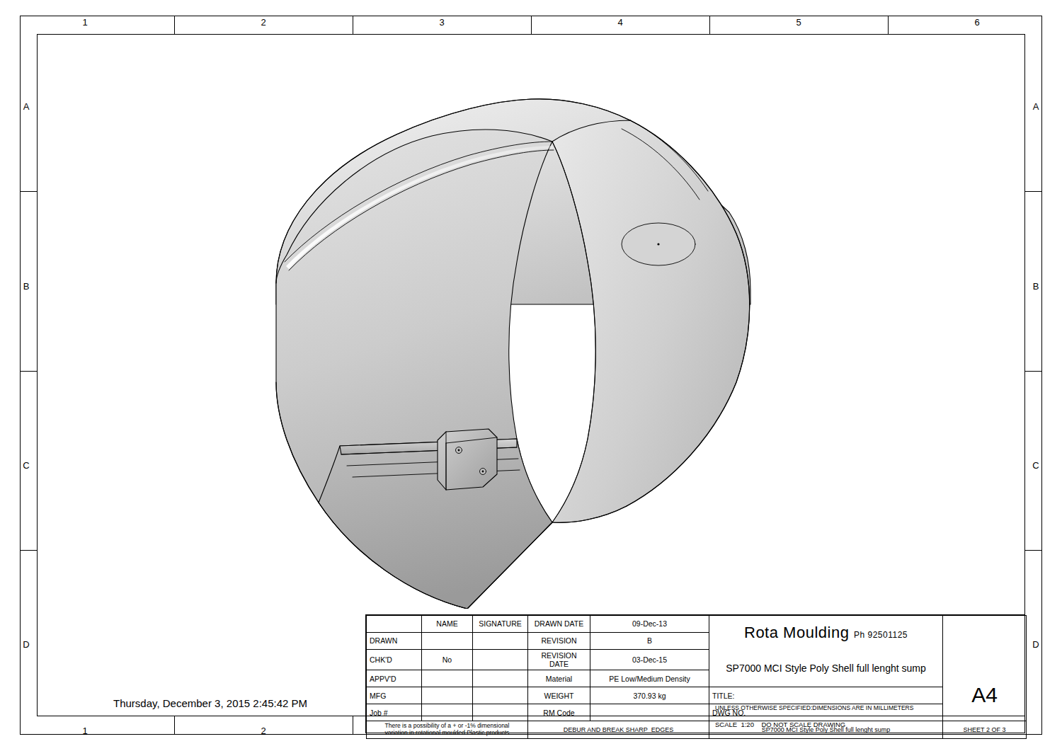1
2
3
4
5
6
1
2
A
A
B
B
C
C
D
D
Thursday, December 3, 2015 2:45:42 PM
| | NAME | SIGNATURE | DRAWN DATE | 09-Dec-13 | Rota Moulding Ph 92501125 | |
| DRAWN | | | REVISION | B |
| CHK'D | No | | REVISION DATE | 03-Dec-15 | SP7000 MCI Style Poly Shell full lenght sump |
| APPV'D | | | Material | PE Low/Medium Density | A4 |
| MFG | | | WEIGHT | 370.93 kg | TITLE: |
| Job # | | | RM Code | | DWG NO. |
| There is a possibility of a + or -1% dimensional variation in rotational moulded Plastic products | DEBUR AND BREAK SHARP EDGES | SP7000 MCI Style Poly Shell full lenght sump | SHEET 2 OF 3 |
UNLESS OTHERWISE SPECIFIED:DIMENSIONS ARE IN MILLIMETERS
SCALE 1:20 DO NOT SCALE DRAWING